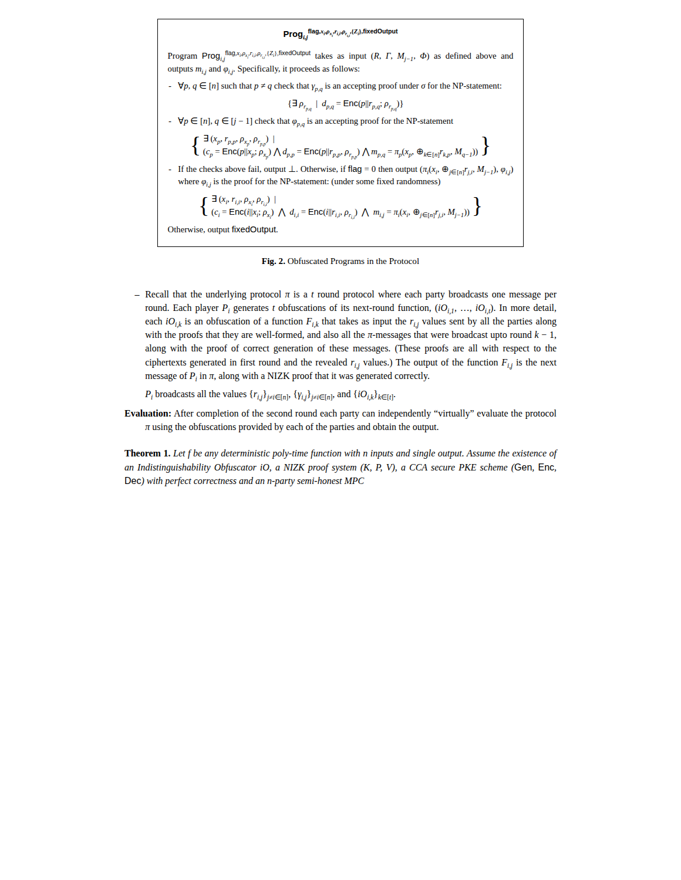Progi,jflag,xi,ρxi,ri,i,ρri,i,{Zi},fixedOutput
Program Progi,jflag,xi,ρxi,ri,i,ρri,i,{Zi},fixedOutput takes as input (R, Γ, Mj−1, Φ) as defined above and outputs mi,j and φi,j. Specifically, it proceeds as follows:
∀p, q ∈ [n] such that p ≠ q check that γp,q is an accepting proof under σ for the NP-statement:
{∃ ρrp,q | dp,q = Enc(p||rp,q; ρrp,q)}
∀p ∈ [n], q ∈ [j − 1] check that φp,q is an accepting proof for the NP-statement
{
∃ (xp, rp,p, ρxp, ρrp,p) |
(cp = Enc(p||xp; ρxp) ⋀ dp,p = Enc(p||rp,p, ρrp,p) ⋀ mp,q = πp(xp, ⊕k∈[n]rk,p, Mq−1))
}
If the checks above fail, output ⊥. Otherwise, if flag = 0 then output (πi(xi, ⊕j∈[n]rj,i, Mj−1), φi,j) where φi,j is the proof for the NP-statement: (under some fixed randomness)
{
∃ (xi, ri,i, ρxi, ρri,i) |
(ci = Enc(i||xi; ρxi) ⋀ di,i = Enc(i||ri,i, ρri,i) ⋀ mi,j = πi(xi, ⊕j∈[n]rj,i, Mj−1))
}
Otherwise, output fixedOutput.
Fig. 2. Obfuscated Programs in the Protocol
Recall that the underlying protocol π is a t round protocol where each party broadcasts one message per round. Each player Pi generates t obfuscations of its next-round function, (iOi,1, …, iOi,t). In more detail, each iOi,k is an obfuscation of a function Fi,k that takes as input the ri,j values sent by all the parties along with the proofs that they are well-formed, and also all the π-messages that were broadcast upto round k − 1, along with the proof of correct generation of these messages. (These proofs are all with respect to the ciphertexts generated in first round and the revealed ri,j values.) The output of the function Fi,j is the next message of Pi in π, along with a NIZK proof that it was generated correctly.
Pi broadcasts all the values {ri,j}j≠i∈[n], {γi,j}j≠i∈[n], and {iOi,k}k∈[t].
Evaluation: After completion of the second round each party can independently “virtually” evaluate the protocol π using the obfuscations provided by each of the parties and obtain the output.
Theorem 1. Let f be any deterministic poly-time function with n inputs and single output. Assume the existence of an Indistinguishability Obfuscator iO, a NIZK proof system (K, P, V), a CCA secure PKE scheme (Gen, Enc, Dec) with perfect correctness and an n-party semi-honest MPC